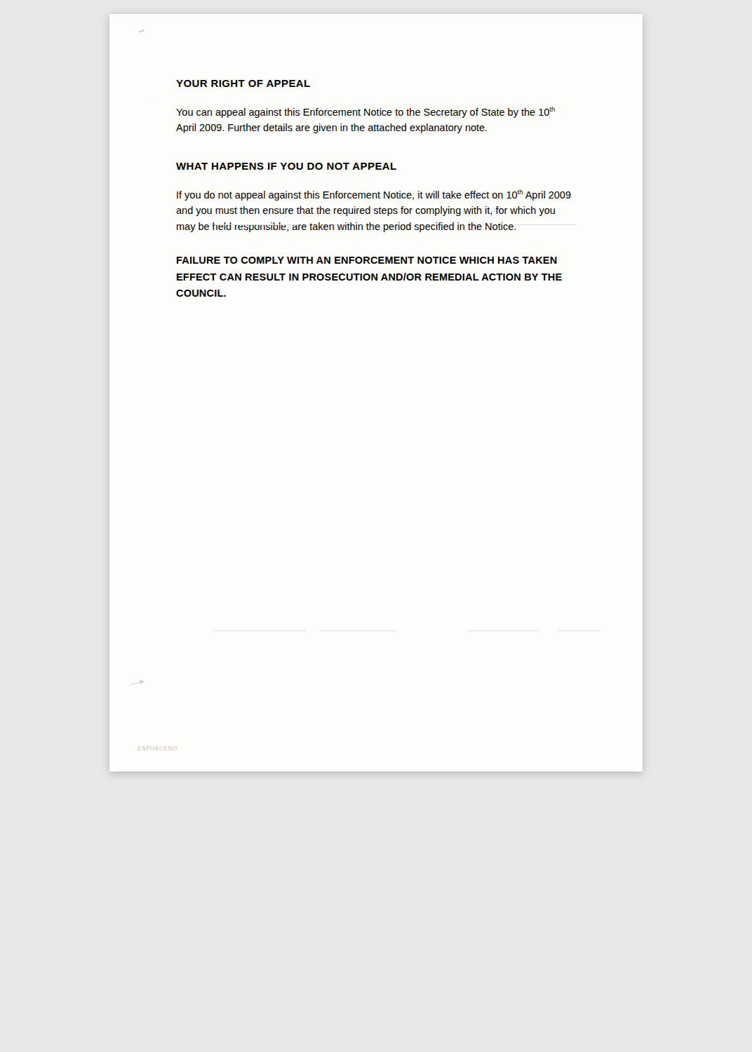••
·
—▸
YOUR RIGHT OF APPEAL
You can appeal against this Enforcement Notice to the Secretary of State by the 10th April 2009. Further details are given in the attached explanatory note.
WHAT HAPPENS IF YOU DO NOT APPEAL
If you do not appeal against this Enforcement Notice, it will take effect on 10th April 2009 and you must then ensure that the required steps for complying with it, for which you may be held responsible, are taken within the period specified in the Notice.
FAILURE TO COMPLY WITH AN ENFORCEMENT NOTICE WHICH HAS TAKEN EFFECT CAN RESULT IN PROSECUTION AND/OR REMEDIAL ACTION BY THE COUNCIL.
ENFORCENO